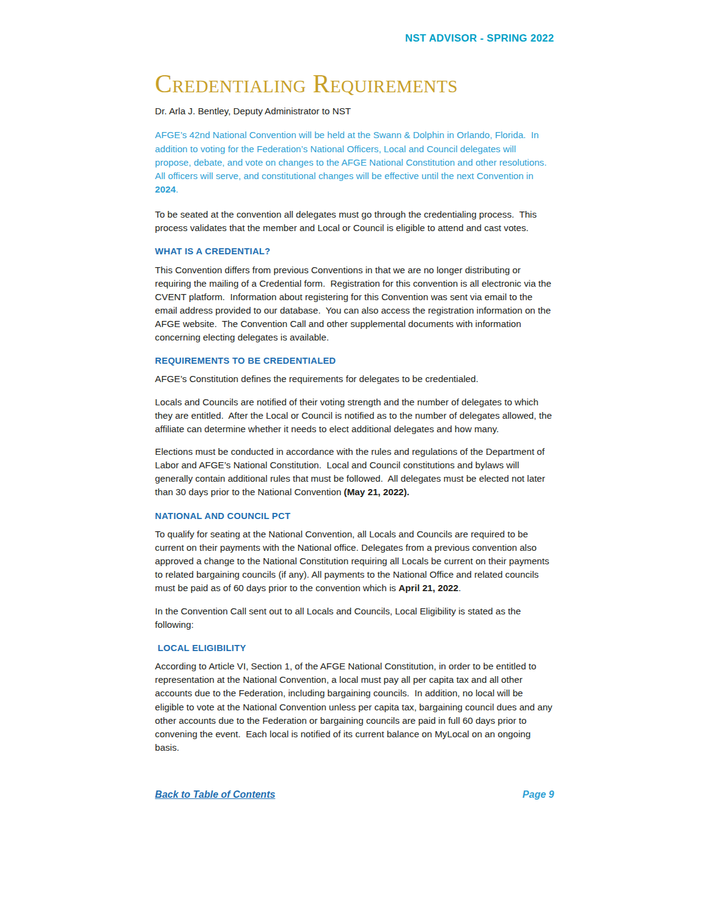NST ADVISOR - SPRING 2022
Credentialing Requirements
Dr. Arla J. Bentley, Deputy Administrator to NST
AFGE’s 42nd National Convention will be held at the Swann & Dolphin in Orlando, Florida. In addition to voting for the Federation’s National Officers, Local and Council delegates will propose, debate, and vote on changes to the AFGE National Constitution and other resolutions. All officers will serve, and constitutional changes will be effective until the next Convention in 2024.
To be seated at the convention all delegates must go through the credentialing process. This process validates that the member and Local or Council is eligible to attend and cast votes.
What is a Credential?
This Convention differs from previous Conventions in that we are no longer distributing or requiring the mailing of a Credential form. Registration for this convention is all electronic via the CVENT platform. Information about registering for this Convention was sent via email to the email address provided to our database. You can also access the registration information on the AFGE website. The Convention Call and other supplemental documents with information concerning electing delegates is available.
Requirements to be Credentialed
AFGE’s Constitution defines the requirements for delegates to be credentialed.
Locals and Councils are notified of their voting strength and the number of delegates to which they are entitled. After the Local or Council is notified as to the number of delegates allowed, the affiliate can determine whether it needs to elect additional delegates and how many.
Elections must be conducted in accordance with the rules and regulations of the Department of Labor and AFGE’s National Constitution. Local and Council constitutions and bylaws will generally contain additional rules that must be followed. All delegates must be elected not later than 30 days prior to the National Convention (May 21, 2022).
National and Council PCT
To qualify for seating at the National Convention, all Locals and Councils are required to be current on their payments with the National office. Delegates from a previous convention also approved a change to the National Constitution requiring all Locals be current on their payments to related bargaining councils (if any). All payments to the National Office and related councils must be paid as of 60 days prior to the convention which is April 21, 2022.
In the Convention Call sent out to all Locals and Councils, Local Eligibility is stated as the following:
Local Eligibility
According to Article VI, Section 1, of the AFGE National Constitution, in order to be entitled to representation at the National Convention, a local must pay all per capita tax and all other accounts due to the Federation, including bargaining councils. In addition, no local will be eligible to vote at the National Convention unless per capita tax, bargaining council dues and any other accounts due to the Federation or bargaining councils are paid in full 60 days prior to convening the event. Each local is notified of its current balance on MyLocal on an ongoing basis.
Back to Table of Contents Page 9